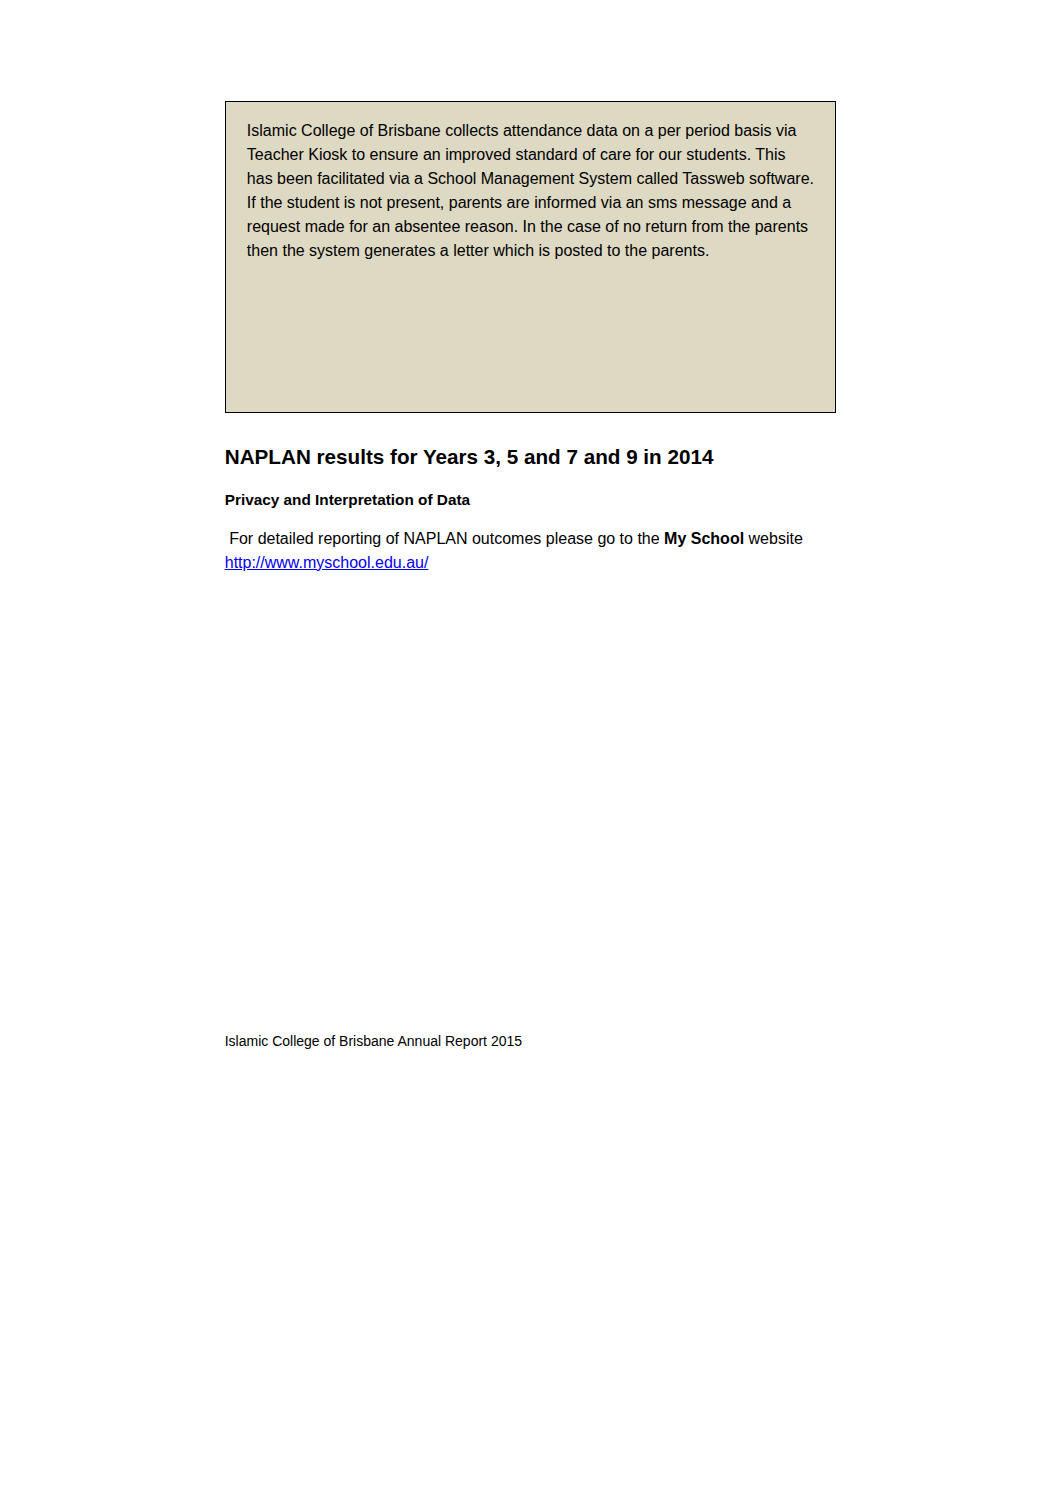Islamic College of Brisbane collects attendance data on a per period basis via Teacher Kiosk to ensure an improved standard of care for our students. This has been facilitated via a School Management System called Tassweb software. If the student is not present, parents are informed via an sms message and a request made for an absentee reason. In the case of no return from the parents then the system generates a letter which is posted to the parents.
NAPLAN results for Years 3, 5 and 7 and 9 in 2014
Privacy and Interpretation of Data
For detailed reporting of NAPLAN outcomes please go to the My School website http://www.myschool.edu.au/
Islamic College of Brisbane Annual Report 2015